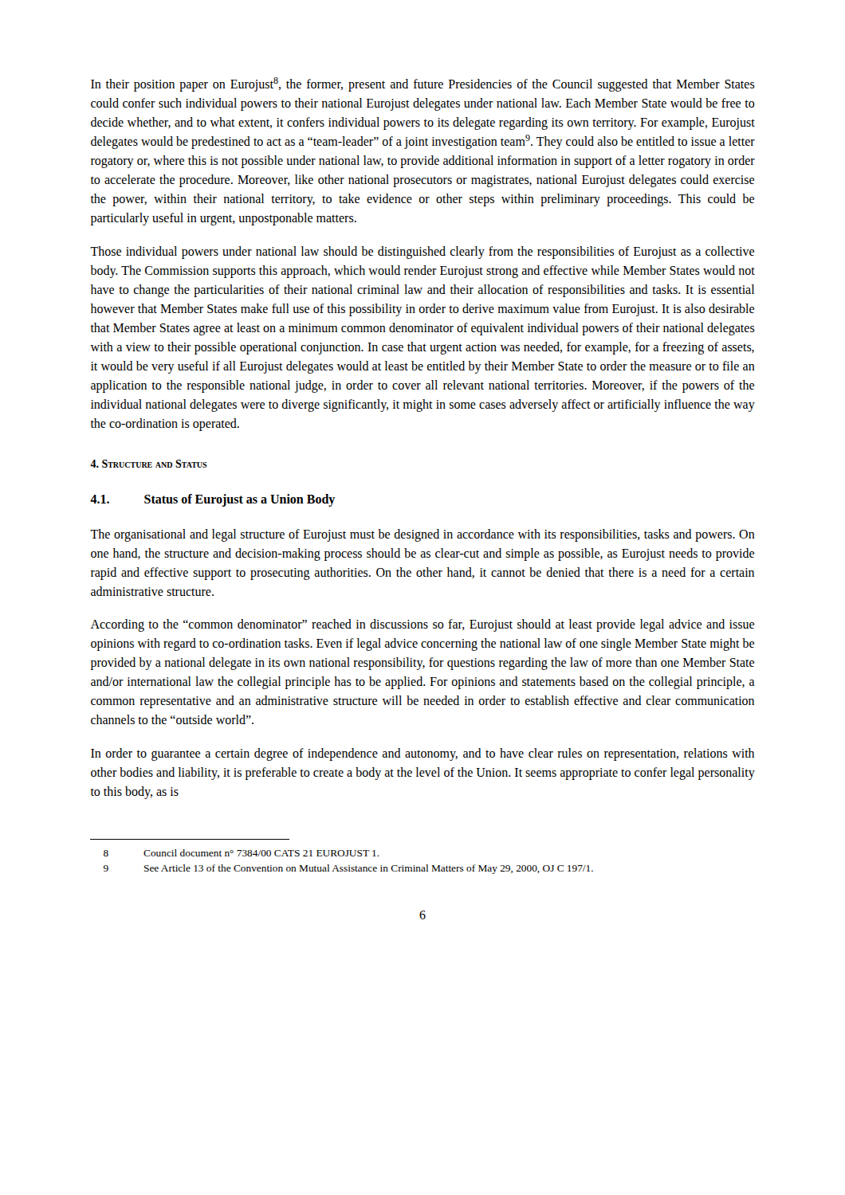In their position paper on Eurojust8, the former, present and future Presidencies of the Council suggested that Member States could confer such individual powers to their national Eurojust delegates under national law. Each Member State would be free to decide whether, and to what extent, it confers individual powers to its delegate regarding its own territory. For example, Eurojust delegates would be predestined to act as a “team-leader” of a joint investigation team9. They could also be entitled to issue a letter rogatory or, where this is not possible under national law, to provide additional information in support of a letter rogatory in order to accelerate the procedure. Moreover, like other national prosecutors or magistrates, national Eurojust delegates could exercise the power, within their national territory, to take evidence or other steps within preliminary proceedings. This could be particularly useful in urgent, unpostponable matters.
Those individual powers under national law should be distinguished clearly from the responsibilities of Eurojust as a collective body. The Commission supports this approach, which would render Eurojust strong and effective while Member States would not have to change the particularities of their national criminal law and their allocation of responsibilities and tasks. It is essential however that Member States make full use of this possibility in order to derive maximum value from Eurojust. It is also desirable that Member States agree at least on a minimum common denominator of equivalent individual powers of their national delegates with a view to their possible operational conjunction. In case that urgent action was needed, for example, for a freezing of assets, it would be very useful if all Eurojust delegates would at least be entitled by their Member State to order the measure or to file an application to the responsible national judge, in order to cover all relevant national territories. Moreover, if the powers of the individual national delegates were to diverge significantly, it might in some cases adversely affect or artificially influence the way the co-ordination is operated.
4. Structure and Status
4.1. Status of Eurojust as a Union Body
The organisational and legal structure of Eurojust must be designed in accordance with its responsibilities, tasks and powers. On one hand, the structure and decision-making process should be as clear-cut and simple as possible, as Eurojust needs to provide rapid and effective support to prosecuting authorities. On the other hand, it cannot be denied that there is a need for a certain administrative structure.
According to the “common denominator” reached in discussions so far, Eurojust should at least provide legal advice and issue opinions with regard to co-ordination tasks. Even if legal advice concerning the national law of one single Member State might be provided by a national delegate in its own national responsibility, for questions regarding the law of more than one Member State and/or international law the collegial principle has to be applied. For opinions and statements based on the collegial principle, a common representative and an administrative structure will be needed in order to establish effective and clear communication channels to the “outside world”.
In order to guarantee a certain degree of independence and autonomy, and to have clear rules on representation, relations with other bodies and liability, it is preferable to create a body at the level of the Union. It seems appropriate to confer legal personality to this body, as is
| 8 | Council document n° 7384/00 CATS 21 EUROJUST 1. |
| 9 | See Article 13 of the Convention on Mutual Assistance in Criminal Matters of May 29, 2000, OJ C 197/1. |
6